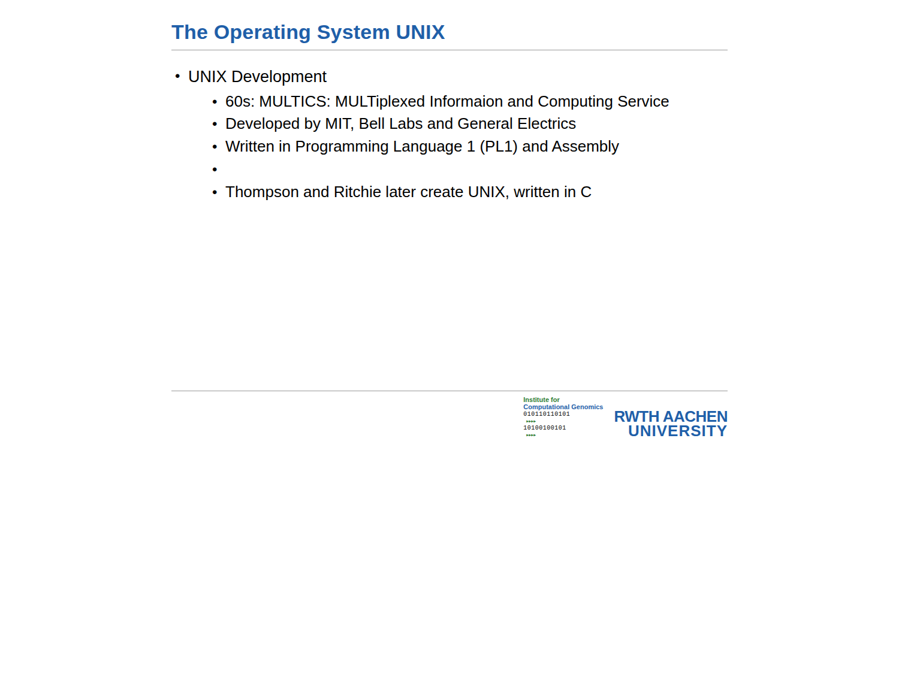The Operating System UNIX
UNIX Development
60s: MULTICS: MULTiplexed Informaion and Computing Service
Developed by MIT, Bell Labs and General Electrics
Written in Programming Language 1 (PL1) and Assembly
Thompson and Ritchie later create UNIX, written in C
Institute for
Computational Genomics
010110110101▸▸▸▸ 10100100101▸▸▸▸
RWTH AACHEN
UNIVERSITY